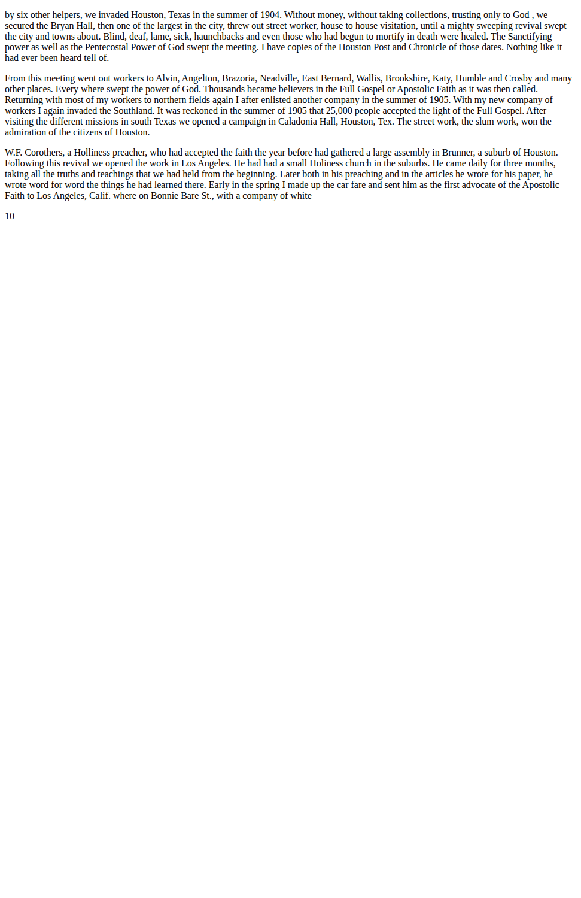by six other helpers, we invaded Houston, Texas in the summer of 1904. Without money, without taking collections, trusting only to God , we secured the Bryan Hall, then one of the largest in the city, threw out street worker, house to house visitation, until a mighty sweeping revival swept the city and towns about. Blind, deaf, lame, sick, haunchbacks and even those who had begun to mortify in death were healed. The Sanctifying power as well as the Pentecostal Power of God swept the meeting. I have copies of the Houston Post and Chronicle of those dates. Nothing like it had ever been heard tell of.
From this meeting went out workers to Alvin, Angelton, Brazoria, Neadville, East Bernard, Wallis, Brookshire, Katy, Humble and Crosby and many other places. Every where swept the power of God. Thousands became believers in the Full Gospel or Apostolic Faith as it was then called. Returning with most of my workers to northern fields again I after enlisted another company in the summer of 1905. With my new company of workers I again invaded the Southland. It was reckoned in the summer of 1905 that 25,000 people accepted the light of the Full Gospel. After visiting the different missions in south Texas we opened a campaign in Caladonia Hall, Houston, Tex. The street work, the slum work, won the admiration of the citizens of Houston.
W.F. Corothers, a Holliness preacher, who had accepted the faith the year before had gathered a large assembly in Brunner, a suburb of Houston. Following this revival we opened the work in Los Angeles. He had had a small Holiness church in the suburbs. He came daily for three months, taking all the truths and teachings that we had held from the beginning. Later both in his preaching and in the articles he wrote for his paper, he wrote word for word the things he had learned there. Early in the spring I made up the car fare and sent him as the first advocate of the Apostolic Faith to Los Angeles, Calif. where on Bonnie Bare St., with a company of white
10